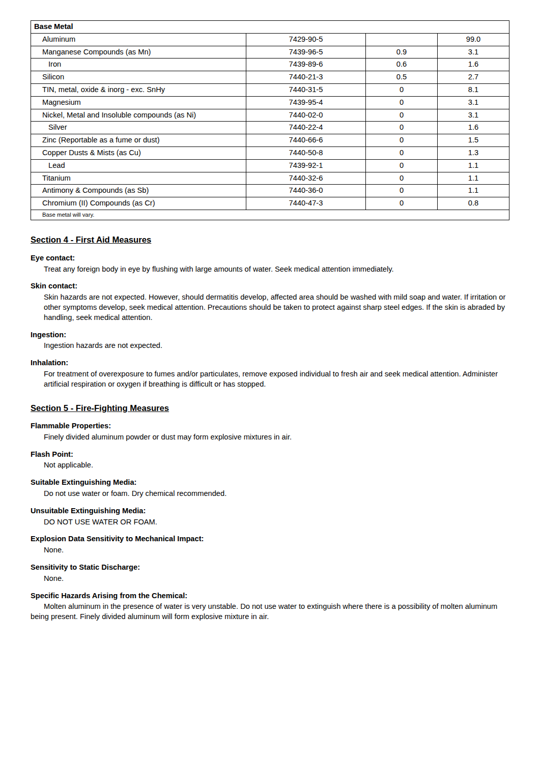| Base Metal |
| Aluminum | 7429-90-5 | | 99.0 |
| Manganese Compounds (as Mn) | 7439-96-5 | 0.9 | 3.1 |
| Iron | 7439-89-6 | 0.6 | 1.6 |
| Silicon | 7440-21-3 | 0.5 | 2.7 |
| TIN, metal, oxide & inorg - exc. SnHy | 7440-31-5 | 0 | 8.1 |
| Magnesium | 7439-95-4 | 0 | 3.1 |
| Nickel, Metal and Insoluble compounds (as Ni) | 7440-02-0 | 0 | 3.1 |
| Silver | 7440-22-4 | 0 | 1.6 |
| Zinc (Reportable as a fume or dust) | 7440-66-6 | 0 | 1.5 |
| Copper Dusts & Mists (as Cu) | 7440-50-8 | 0 | 1.3 |
| Lead | 7439-92-1 | 0 | 1.1 |
| Titanium | 7440-32-6 | 0 | 1.1 |
| Antimony & Compounds (as Sb) | 7440-36-0 | 0 | 1.1 |
| Chromium (II) Compounds (as Cr) | 7440-47-3 | 0 | 0.8 |
| Base metal will vary. |
Section 4 - First Aid Measures
Eye contact:
Treat any foreign body in eye by flushing with large amounts of water. Seek medical attention immediately.
Skin contact:
Skin hazards are not expected. However, should dermatitis develop, affected area should be washed with mild soap and water. If irritation or other symptoms develop, seek medical attention. Precautions should be taken to protect against sharp steel edges. If the skin is abraded by handling, seek medical attention.
Ingestion:
Ingestion hazards are not expected.
Inhalation:
For treatment of overexposure to fumes and/or particulates, remove exposed individual to fresh air and seek medical attention. Administer artificial respiration or oxygen if breathing is difficult or has stopped.
Section 5 - Fire-Fighting Measures
Flammable Properties:
Finely divided aluminum powder or dust may form explosive mixtures in air.
Flash Point:
Not applicable.
Suitable Extinguishing Media:
Do not use water or foam. Dry chemical recommended.
Unsuitable Extinguishing Media:
DO NOT USE WATER OR FOAM.
Explosion Data Sensitivity to Mechanical Impact:
None.
Sensitivity to Static Discharge:
None.
Specific Hazards Arising from the Chemical:
Molten aluminum in the presence of water is very unstable. Do not use water to extinguish where there is a possibility of molten aluminum being present. Finely divided aluminum will form explosive mixture in air.